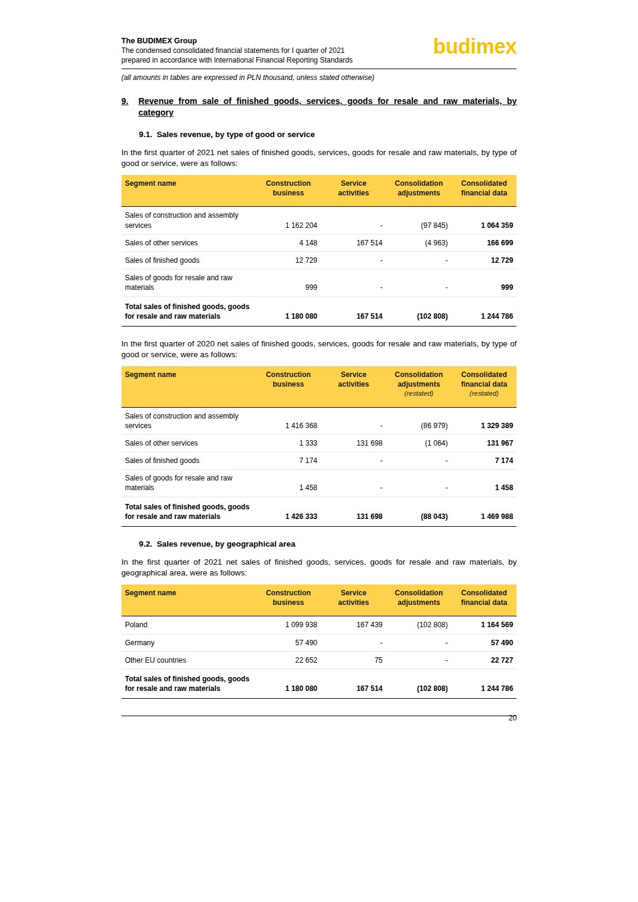The BUDIMEX Group
The condensed consolidated financial statements for I quarter of 2021
prepared in accordance with International Financial Reporting Standards
budimex
(all amounts in tables are expressed in PLN thousand, unless stated otherwise)
9. Revenue from sale of finished goods, services, goods for resale and raw materials, by category
9.1. Sales revenue, by type of good or service
In the first quarter of 2021 net sales of finished goods, services, goods for resale and raw materials, by type of good or service, were as follows:
| Segment name | Construction business | Service activities | Consolidation adjustments | Consolidated financial data |
| --- | --- | --- | --- | --- |
| Sales of construction and assembly services | 1 162 204 | - | (97 845) | 1 064 359 |
| Sales of other services | 4 148 | 167 514 | (4 963) | 166 699 |
| Sales of finished goods | 12 729 | - | - | 12 729 |
| Sales of goods for resale and raw materials | 999 | - | - | 999 |
| Total sales of finished goods, goods for resale and raw materials | 1 180 080 | 167 514 | (102 808) | 1 244 786 |
In the first quarter of 2020 net sales of finished goods, services, goods for resale and raw materials, by type of good or service, were as follows:
| Segment name | Construction business | Service activities | Consolidation adjustments (restated) | Consolidated financial data (restated) |
| --- | --- | --- | --- | --- |
| Sales of construction and assembly services | 1 416 368 | - | (86 979) | 1 329 389 |
| Sales of other services | 1 333 | 131 698 | (1 064) | 131 967 |
| Sales of finished goods | 7 174 | - | - | 7 174 |
| Sales of goods for resale and raw materials | 1 458 | - | - | 1 458 |
| Total sales of finished goods, goods for resale and raw materials | 1 426 333 | 131 698 | (88 043) | 1 469 988 |
9.2. Sales revenue, by geographical area
In the first quarter of 2021 net sales of finished goods, services, goods for resale and raw materials, by geographical area, were as follows:
| Segment name | Construction business | Service activities | Consolidation adjustments | Consolidated financial data |
| --- | --- | --- | --- | --- |
| Poland | 1 099 938 | 167 439 | (102 808) | 1 164 569 |
| Germany | 57 490 | - | - | 57 490 |
| Other EU countries | 22 652 | 75 | - | 22 727 |
| Total sales of finished goods, goods for resale and raw materials | 1 180 080 | 167 514 | (102 808) | 1 244 786 |
20